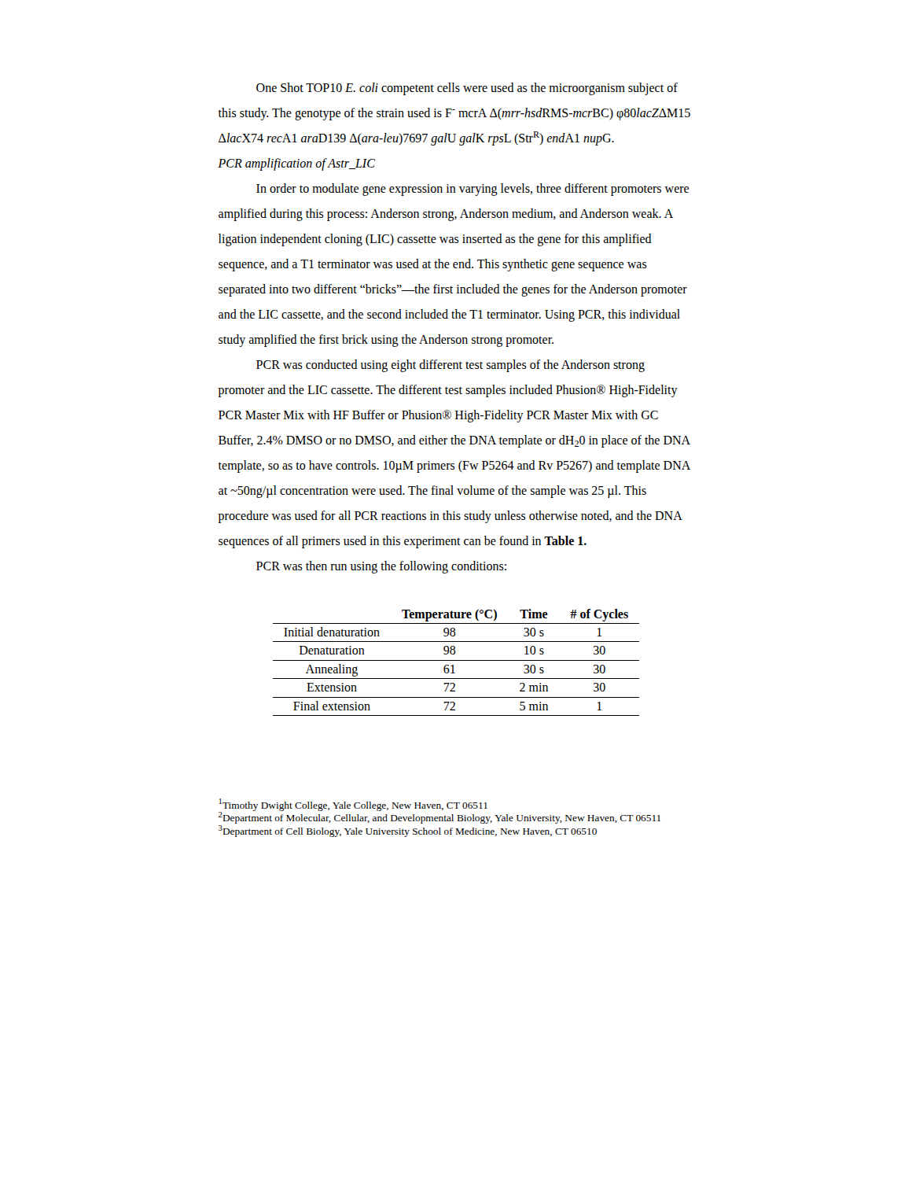One Shot TOP10 E. coli competent cells were used as the microorganism subject of this study. The genotype of the strain used is F- mcrA Δ(mrr-hsd RMS-mcr BC) φ80lacZΔM15 Δlac X74 rec A1 ara D139 Δ(ara-leu)7697 gal U gal K rps L (StrR) end A1 nup G.
PCR amplification of Astr_LIC
In order to modulate gene expression in varying levels, three different promoters were amplified during this process: Anderson strong, Anderson medium, and Anderson weak. A ligation independent cloning (LIC) cassette was inserted as the gene for this amplified sequence, and a T1 terminator was used at the end. This synthetic gene sequence was separated into two different “bricks”—the first included the genes for the Anderson promoter and the LIC cassette, and the second included the T1 terminator. Using PCR, this individual study amplified the first brick using the Anderson strong promoter.
PCR was conducted using eight different test samples of the Anderson strong promoter and the LIC cassette. The different test samples included Phusion® High-Fidelity PCR Master Mix with HF Buffer or Phusion® High-Fidelity PCR Master Mix with GC Buffer, 2.4% DMSO or no DMSO, and either the DNA template or dH20 in place of the DNA template, so as to have controls. 10µM primers (Fw P5264 and Rv P5267) and template DNA at ~50ng/µl concentration were used. The final volume of the sample was 25 µl. This procedure was used for all PCR reactions in this study unless otherwise noted, and the DNA sequences of all primers used in this experiment can be found in Table 1.
PCR was then run using the following conditions:
| | Temperature (°C) | Time | # of Cycles |
| --- | --- | --- | --- |
| Initial denaturation | 98 | 30 s | 1 |
| Denaturation | 98 | 10 s | 30 |
| Annealing | 61 | 30 s | 30 |
| Extension | 72 | 2 min | 30 |
| Final extension | 72 | 5 min | 1 |
1Timothy Dwight College, Yale College, New Haven, CT 06511
2Department of Molecular, Cellular, and Developmental Biology, Yale University, New Haven, CT 06511
3Department of Cell Biology, Yale University School of Medicine, New Haven, CT 06510